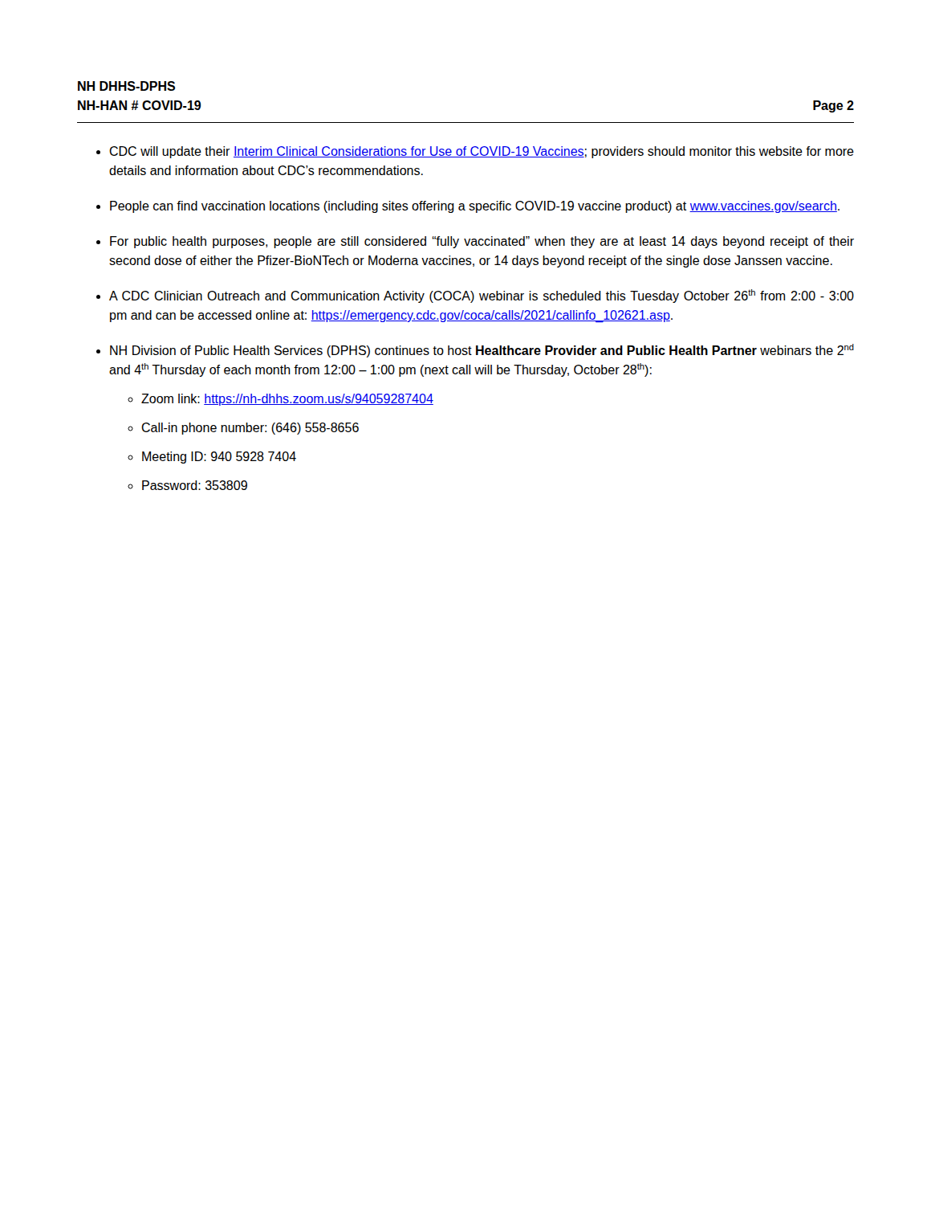NH DHHS-DPHS
NH-HAN # COVID-19 Page 2
CDC will update their Interim Clinical Considerations for Use of COVID-19 Vaccines; providers should monitor this website for more details and information about CDC’s recommendations.
People can find vaccination locations (including sites offering a specific COVID-19 vaccine product) at www.vaccines.gov/search.
For public health purposes, people are still considered “fully vaccinated” when they are at least 14 days beyond receipt of their second dose of either the Pfizer-BioNTech or Moderna vaccines, or 14 days beyond receipt of the single dose Janssen vaccine.
A CDC Clinician Outreach and Communication Activity (COCA) webinar is scheduled this Tuesday October 26th from 2:00 - 3:00 pm and can be accessed online at: https://emergency.cdc.gov/coca/calls/2021/callinfo_102621.asp.
NH Division of Public Health Services (DPHS) continues to host Healthcare Provider and Public Health Partner webinars the 2nd and 4th Thursday of each month from 12:00 – 1:00 pm (next call will be Thursday, October 28th):
Zoom link: https://nh-dhhs.zoom.us/s/94059287404
Call-in phone number: (646) 558-8656
Meeting ID: 940 5928 7404
Password: 353809